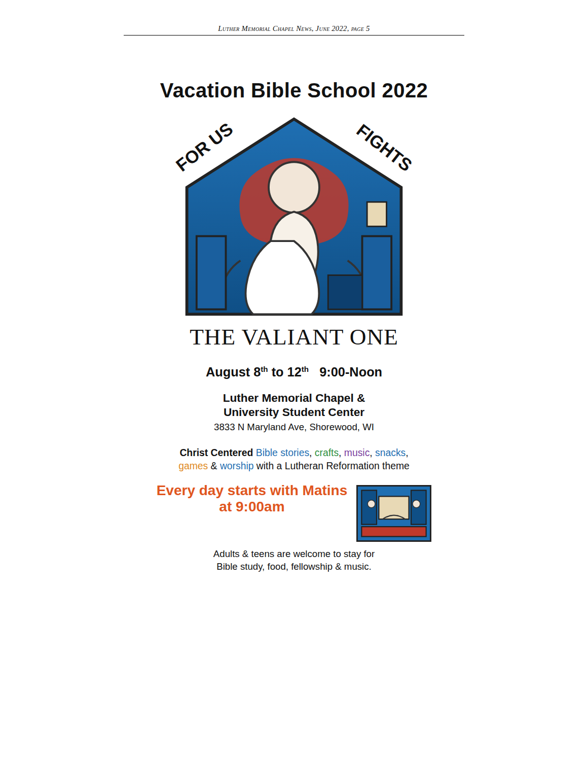Luther Memorial Chapel News, June 2022, page 5
Vacation Bible School 2022
FOR US FIGHTS
THE VALIANT ONE
August 8th to 12th 9:00-Noon
Luther Memorial Chapel &
University Student Center
3833 N Maryland Ave, Shorewood, WI
Christ Centered Bible stories, crafts, music, snacks,
games & worship with a Lutheran Reformation theme
Every day starts with Matins
at 9:00am
Adults & teens are welcome to stay for
Bible study, food, fellowship & music.